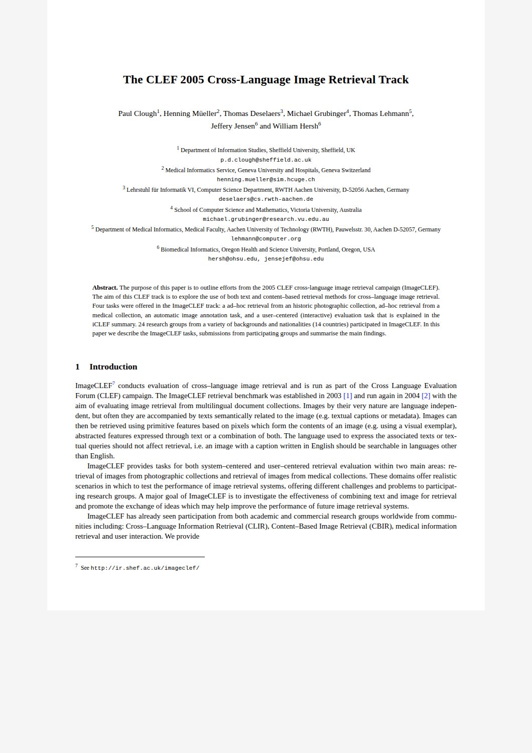The CLEF 2005 Cross-Language Image Retrieval Track
Paul Clough1, Henning Müeller2, Thomas Deselaers3, Michael Grubinger4, Thomas Lehmann5,
Jeffery Jensen6 and William Hersh6
1 Department of Information Studies, Sheffield University, Sheffield, UK
p.d.clough@sheffield.ac.uk
2 Medical Informatics Service, Geneva University and Hospitals, Geneva Switzerland
henning.mueller@sim.hcuge.ch
3 Lehrstuhl für Informatik VI, Computer Science Department, RWTH Aachen University, D-52056 Aachen, Germany
deselaers@cs.rwth-aachen.de
4 School of Computer Science and Mathematics, Victoria University, Australia
michael.grubinger@research.vu.edu.au
5 Department of Medical Informatics, Medical Faculty, Aachen University of Technology (RWTH), Pauwelsstr. 30, Aachen D-52057, Germany
lehmann@computer.org
6 Biomedical Informatics, Oregon Health and Science University, Portland, Oregon, USA
hersh@ohsu.edu, jensejef@ohsu.edu
Abstract. The purpose of this paper is to outline efforts from the 2005 CLEF cross-language image retrieval campaign (ImageCLEF). The aim of this CLEF track is to explore the use of both text and content–based retrieval methods for cross–language image retrieval. Four tasks were offered in the ImageCLEF track: a ad–hoc retrieval from an historic photographic collection, ad–hoc retrieval from a medical collection, an automatic image annotation task, and a user–centered (interactive) evaluation task that is explained in the iCLEF summary. 24 research groups from a variety of backgrounds and nationalities (14 countries) participated in ImageCLEF. In this paper we describe the ImageCLEF tasks, submissions from participating groups and summarise the main findings.
1 Introduction
ImageCLEF7 conducts evaluation of cross–language image retrieval and is run as part of the Cross Language Evaluation Forum (CLEF) campaign. The ImageCLEF retrieval benchmark was established in 2003 [1] and run again in 2004 [2] with the aim of evaluating image retrieval from multilingual document collections. Images by their very nature are language independent, but often they are accompanied by texts semantically related to the image (e.g. textual captions or metadata). Images can then be retrieved using primitive features based on pixels which form the contents of an image (e.g. using a visual exemplar), abstracted features expressed through text or a combination of both. The language used to express the associated texts or textual queries should not affect retrieval, i.e. an image with a caption written in English should be searchable in languages other than English.
ImageCLEF provides tasks for both system–centered and user–centered retrieval evaluation within two main areas: retrieval of images from photographic collections and retrieval of images from medical collections. These domains offer realistic scenarios in which to test the performance of image retrieval systems, offering different challenges and problems to participating research groups. A major goal of ImageCLEF is to investigate the effectiveness of combining text and image for retrieval and promote the exchange of ideas which may help improve the performance of future image retrieval systems.
ImageCLEF has already seen participation from both academic and commercial research groups worldwide from communities including: Cross–Language Information Retrieval (CLIR), Content–Based Image Retrieval (CBIR), medical information retrieval and user interaction. We provide
7 See http://ir.shef.ac.uk/imageclef/